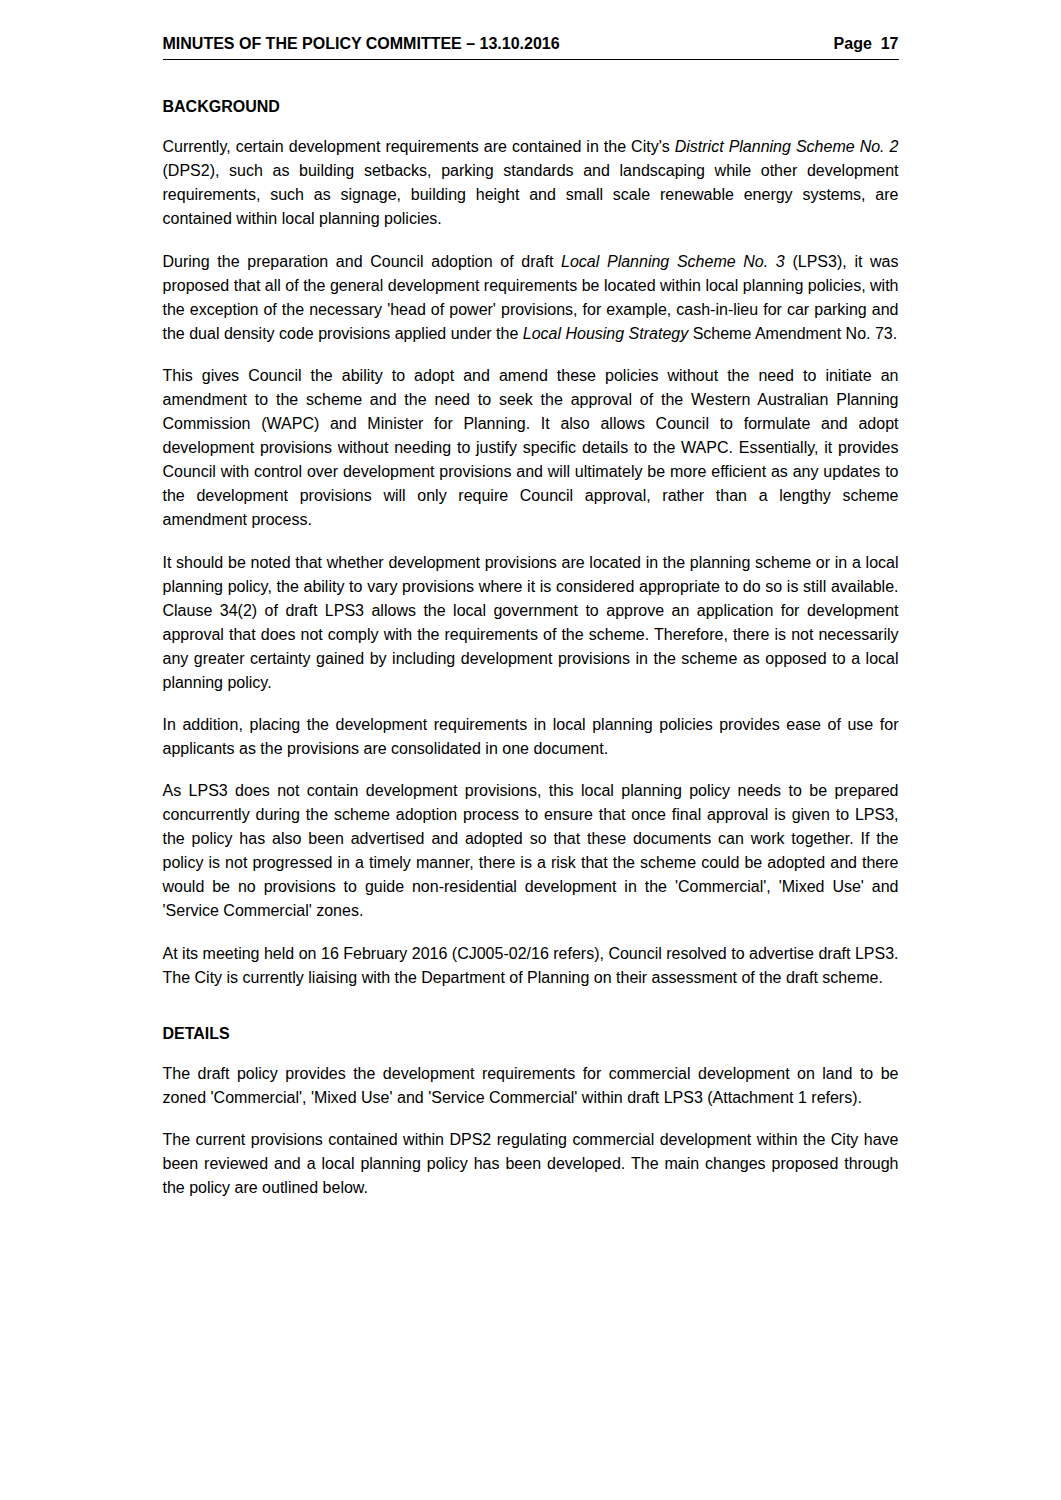Minutes of the Policy Committee – 13.10.2016 Page 17
Background
Currently, certain development requirements are contained in the City's District Planning Scheme No. 2 (DPS2), such as building setbacks, parking standards and landscaping while other development requirements, such as signage, building height and small scale renewable energy systems, are contained within local planning policies.
During the preparation and Council adoption of draft Local Planning Scheme No. 3 (LPS3), it was proposed that all of the general development requirements be located within local planning policies, with the exception of the necessary 'head of power' provisions, for example, cash-in-lieu for car parking and the dual density code provisions applied under the Local Housing Strategy Scheme Amendment No. 73.
This gives Council the ability to adopt and amend these policies without the need to initiate an amendment to the scheme and the need to seek the approval of the Western Australian Planning Commission (WAPC) and Minister for Planning. It also allows Council to formulate and adopt development provisions without needing to justify specific details to the WAPC. Essentially, it provides Council with control over development provisions and will ultimately be more efficient as any updates to the development provisions will only require Council approval, rather than a lengthy scheme amendment process.
It should be noted that whether development provisions are located in the planning scheme or in a local planning policy, the ability to vary provisions where it is considered appropriate to do so is still available. Clause 34(2) of draft LPS3 allows the local government to approve an application for development approval that does not comply with the requirements of the scheme. Therefore, there is not necessarily any greater certainty gained by including development provisions in the scheme as opposed to a local planning policy.
In addition, placing the development requirements in local planning policies provides ease of use for applicants as the provisions are consolidated in one document.
As LPS3 does not contain development provisions, this local planning policy needs to be prepared concurrently during the scheme adoption process to ensure that once final approval is given to LPS3, the policy has also been advertised and adopted so that these documents can work together. If the policy is not progressed in a timely manner, there is a risk that the scheme could be adopted and there would be no provisions to guide non-residential development in the 'Commercial', 'Mixed Use' and 'Service Commercial' zones.
At its meeting held on 16 February 2016 (CJ005-02/16 refers), Council resolved to advertise draft LPS3. The City is currently liaising with the Department of Planning on their assessment of the draft scheme.
Details
The draft policy provides the development requirements for commercial development on land to be zoned 'Commercial', 'Mixed Use' and 'Service Commercial' within draft LPS3 (Attachment 1 refers).
The current provisions contained within DPS2 regulating commercial development within the City have been reviewed and a local planning policy has been developed. The main changes proposed through the policy are outlined below.